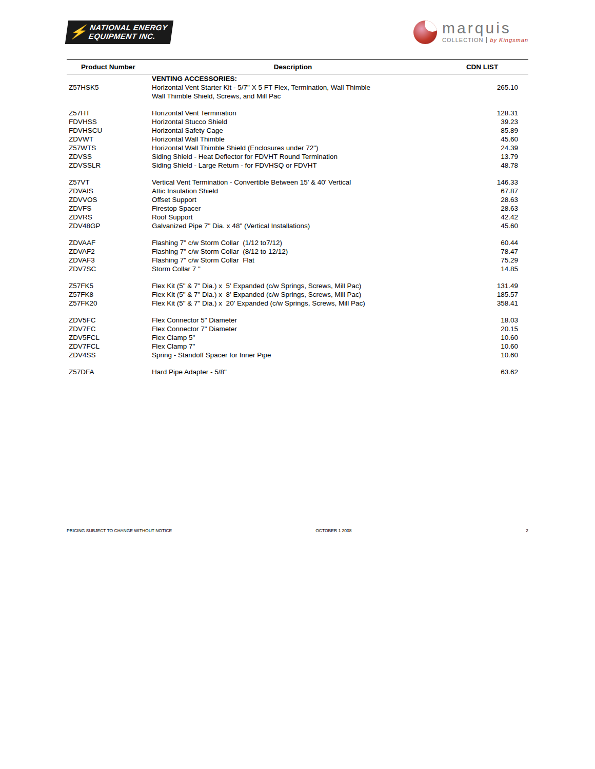⚡ NATIONAL ENERGY
EQUIPMENT INC.
marquis
COLLECTION by Kingsman
| Product Number | Description | CDN LIST |
| --- | --- | --- |
| | VENTING ACCESSORIES: | |
| Z57HSK5 | Horizontal Vent Starter Kit - 5/7" X 5 FT Flex, Termination, Wall Thimble | 265.10 |
| | Wall Thimble Shield, Screws, and Mill Pac | |
| Z57HT | Horizontal Vent Termination | 128.31 |
| FDVHSS | Horizontal Stucco Shield | 39.23 |
| FDVHSCU | Horizontal Safety Cage | 85.89 |
| ZDVWT | Horizontal Wall Thimble | 45.60 |
| Z57WTS | Horizontal Wall Thimble Shield (Enclosures under 72") | 24.39 |
| ZDVSS | Siding Shield - Heat Deflector for FDVHT Round Termination | 13.79 |
| ZDVSSLR | Siding Shield - Large Return - for FDVHSQ or FDVHT | 48.78 |
| Z57VT | Vertical Vent Termination - Convertible Between 15' & 40' Vertical | 146.33 |
| ZDVAIS | Attic Insulation Shield | 67.87 |
| ZDVVOS | Offset Support | 28.63 |
| ZDVFS | Firestop Spacer | 28.63 |
| ZDVRS | Roof Support | 42.42 |
| ZDV48GP | Galvanized Pipe 7" Dia. x 48" (Vertical Installations) | 45.60 |
| ZDVAAF | Flashing 7" c/w Storm Collar (1/12 to7/12) | 60.44 |
| ZDVAF2 | Flashing 7" c/w Storm Collar (8/12 to 12/12) | 78.47 |
| ZDVAF3 | Flashing 7" c/w Storm Collar Flat | 75.29 |
| ZDV7SC | Storm Collar 7 " | 14.85 |
| Z57FK5 | Flex Kit (5" & 7" Dia.) x 5' Expanded (c/w Springs, Screws, Mill Pac) | 131.49 |
| Z57FK8 | Flex Kit (5" & 7" Dia.) x 8' Expanded (c/w Springs, Screws, Mill Pac) | 185.57 |
| Z57FK20 | Flex Kit (5" & 7" Dia.) x 20' Expanded (c/w Springs, Screws, Mill Pac) | 358.41 |
| ZDV5FC | Flex Connector 5" Diameter | 18.03 |
| ZDV7FC | Flex Connector 7" Diameter | 20.15 |
| ZDV5FCL | Flex Clamp 5" | 10.60 |
| ZDV7FCL | Flex Clamp 7" | 10.60 |
| ZDV4SS | Spring - Standoff Spacer for Inner Pipe | 10.60 |
| Z57DFA | Hard Pipe Adapter - 5/8" | 63.62 |
PRICING SUBJECT TO CHANGE WITHOUT NOTICE
OCTOBER 1 2008
2